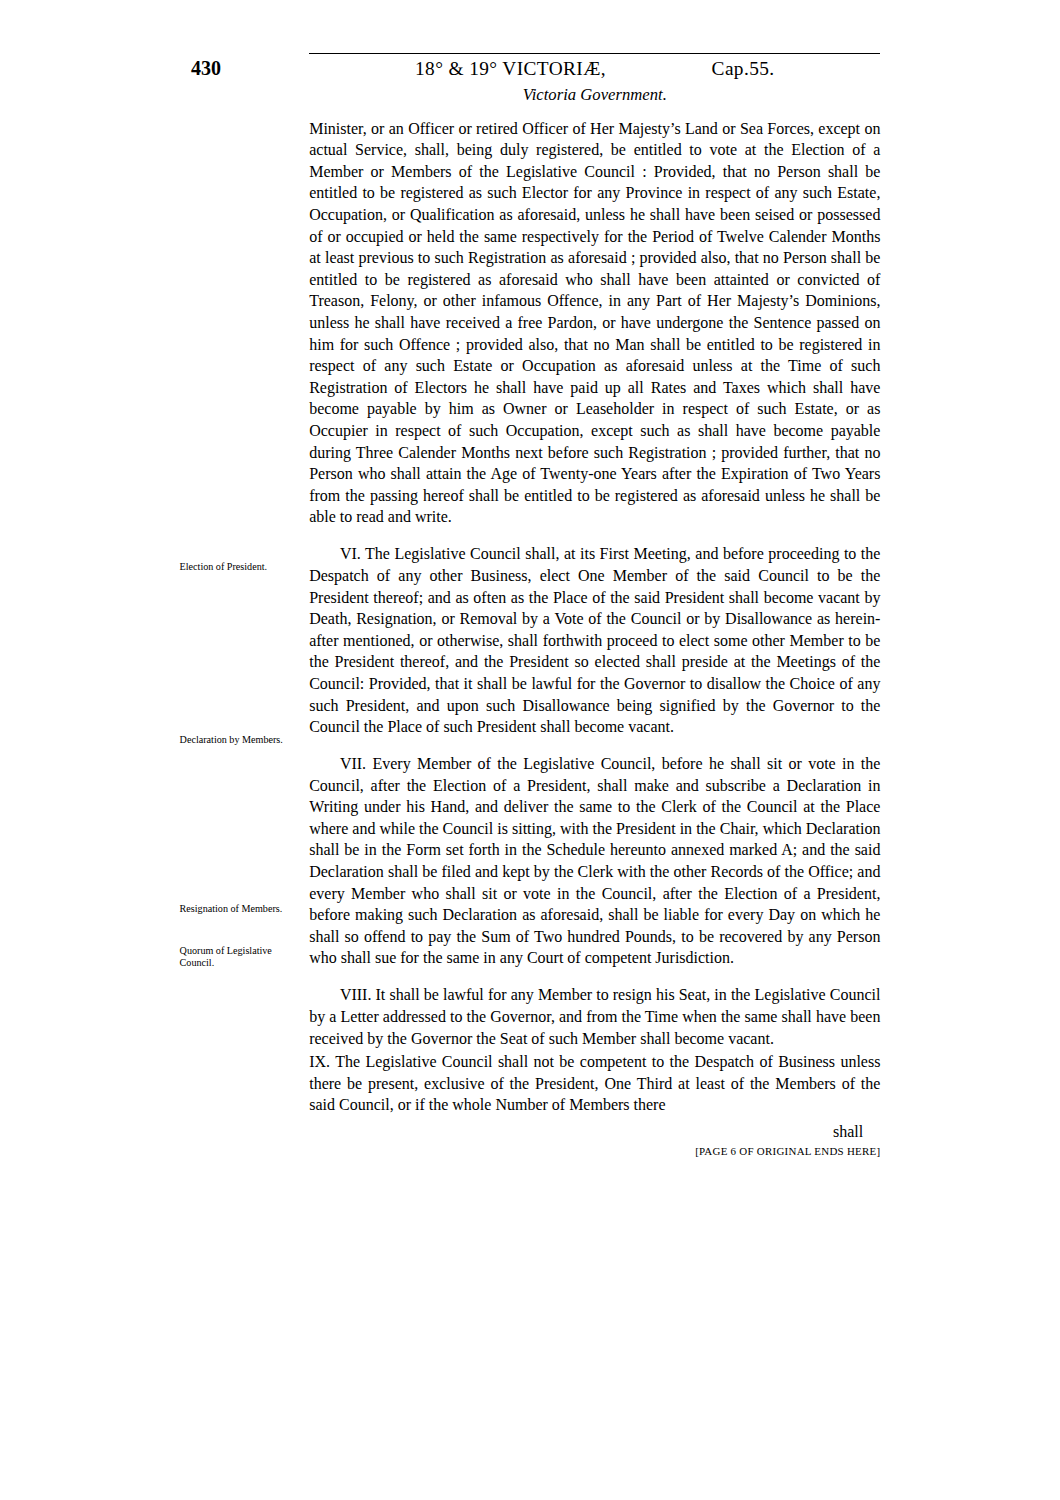430
18° & 19° VICTORIÆ, Cap.55.
Victoria Government.
Election of President.
Declaration by Members.
Resignation of Members.
Quorum of Legislative Council.
Minister, or an Officer or retired Officer of Her Majesty’s Land or Sea Forces, except on actual Service, shall, being duly registered, be entitled to vote at the Election of a Member or Members of the Legislative Council : Provided, that no Person shall be entitled to be registered as such Elector for any Province in respect of any such Estate, Occupation, or Qualification as aforesaid, unless he shall have been seised or possessed of or occupied or held the same respectively for the Period of Twelve Calender Months at least previous to such Registration as aforesaid ; provided also, that no Person shall be entitled to be registered as aforesaid who shall have been attainted or convicted of Treason, Felony, or other infamous Offence, in any Part of Her Majesty’s Dominions, unless he shall have received a free Pardon, or have undergone the Sentence passed on him for such Offence ; provided also, that no Man shall be entitled to be registered in respect of any such Estate or Occupation as aforesaid unless at the Time of such Registration of Electors he shall have paid up all Rates and Taxes which shall have become payable by him as Owner or Leaseholder in respect of such Estate, or as Occupier in respect of such Occupation, except such as shall have become payable during Three Calender Months next before such Registration ; provided further, that no Person who shall attain the Age of Twenty-one Years after the Expiration of Two Years from the passing hereof shall be entitled to be registered as aforesaid unless he shall be able to read and write.
VI. The Legislative Council shall, at its First Meeting, and before proceeding to the Despatch of any other Business, elect One Member of the said Council to be the President thereof; and as often as the Place of the said President shall become vacant by Death, Resignation, or Removal by a Vote of the Council or by Disallowance as herein-after mentioned, or otherwise, shall forthwith proceed to elect some other Member to be the President thereof, and the President so elected shall preside at the Meetings of the Council: Provided, that it shall be lawful for the Governor to disallow the Choice of any such President, and upon such Disallowance being signified by the Governor to the Council the Place of such President shall become vacant.
VII. Every Member of the Legislative Council, before he shall sit or vote in the Council, after the Election of a President, shall make and subscribe a Declaration in Writing under his Hand, and deliver the same to the Clerk of the Council at the Place where and while the Council is sitting, with the President in the Chair, which Declaration shall be in the Form set forth in the Schedule hereunto annexed marked A; and the said Declaration shall be filed and kept by the Clerk with the other Records of the Office; and every Member who shall sit or vote in the Council, after the Election of a President, before making such Declaration as aforesaid, shall be liable for every Day on which he shall so offend to pay the Sum of Two hundred Pounds, to be recovered by any Person who shall sue for the same in any Court of competent Jurisdiction.
VIII. It shall be lawful for any Member to resign his Seat, in the Legislative Council by a Letter addressed to the Governor, and from the Time when the same shall have been received by the Governor the Seat of such Member shall become vacant.
IX. The Legislative Council shall not be competent to the Despatch of Business unless there be present, exclusive of the President, One Third at least of the Members of the said Council, or if the whole Number of Members there
shall
[PAGE 6 OF ORIGINAL ENDS HERE]